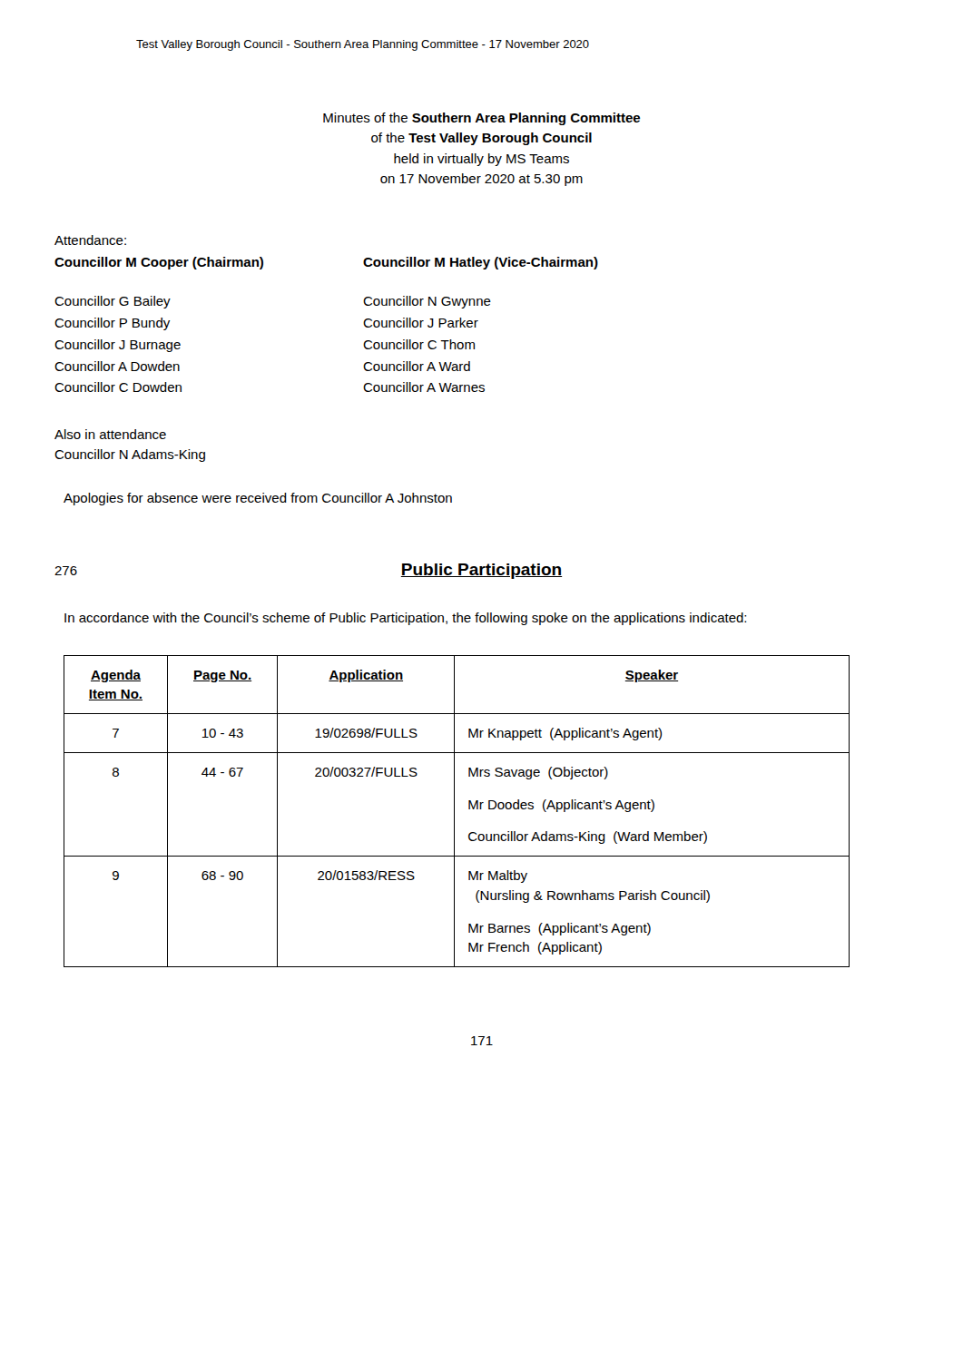Test Valley Borough Council - Southern Area Planning Committee - 17 November 2020
Minutes of the Southern Area Planning Committee of the Test Valley Borough Council held in virtually by MS Teams on 17 November 2020 at 5.30 pm
Attendance:
Councillor M Cooper (Chairman) Councillor M Hatley (Vice-Chairman)
| Councillor G Bailey | Councillor N Gwynne |
| Councillor P Bundy | Councillor J Parker |
| Councillor J Burnage | Councillor C Thom |
| Councillor A Dowden | Councillor A Ward |
| Councillor C Dowden | Councillor A Warnes |
Also in attendance
Councillor N Adams-King
Apologies for absence were received from Councillor A Johnston
276
Public Participation
In accordance with the Council’s scheme of Public Participation, the following spoke on the applications indicated:
| Agenda Item No. | Page No. | Application | Speaker |
| --- | --- | --- | --- |
| 7 | 10 - 43 | 19/02698/FULLS | Mr Knappett (Applicant’s Agent) |
| 8 | 44 - 67 | 20/00327/FULLS | Mrs Savage (Objector) Mr Doodes (Applicant’s Agent) Councillor Adams-King (Ward Member) |
| 9 | 68 - 90 | 20/01583/RESS | Mr Maltby (Nursling & Rownhams Parish Council) Mr Barnes (Applicant’s Agent) Mr French (Applicant) |
171